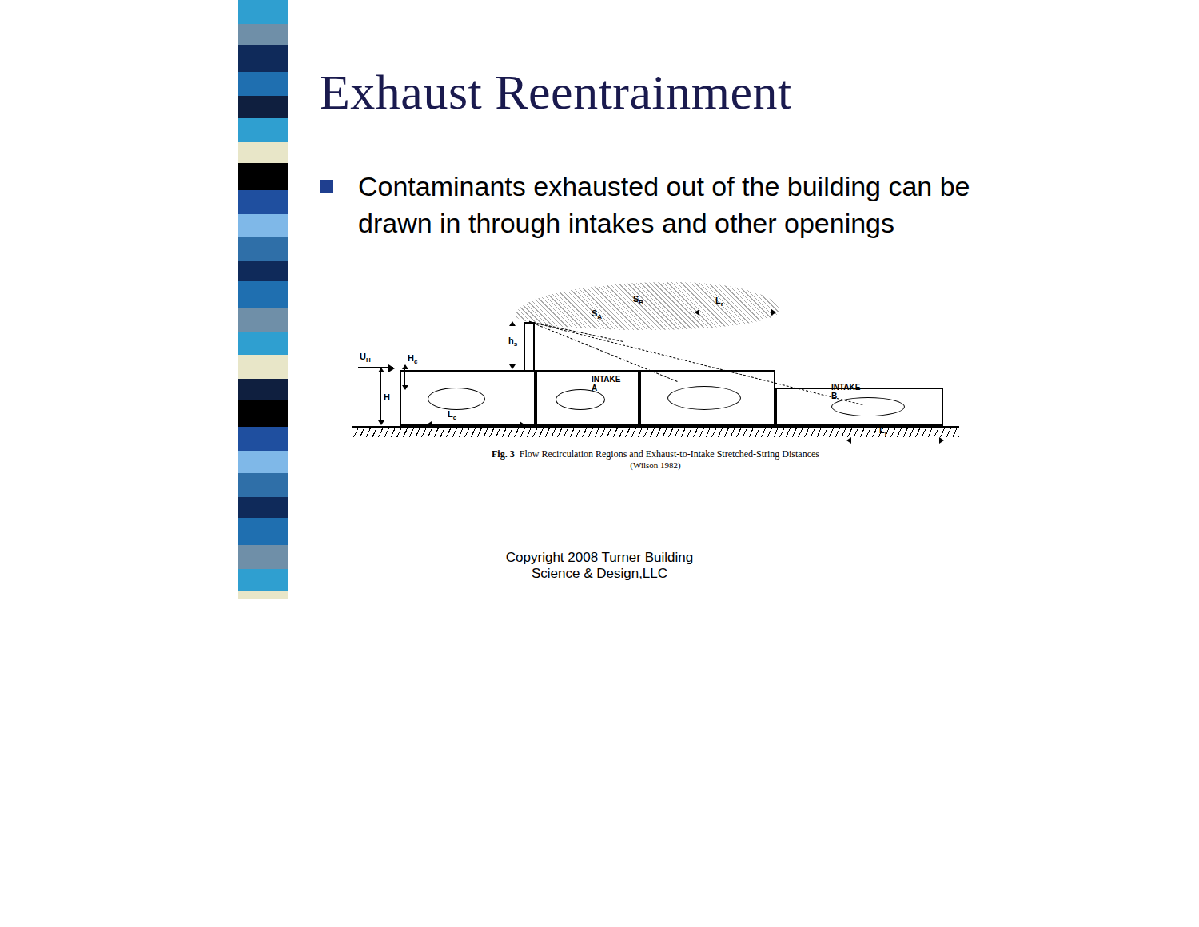Exhaust Reentrainment
Contaminants exhausted out of the building can be drawn in through intakes and other openings
UH
hs
Hc
H
Lc
SA
SB
Lr
Lr
INTAKE
A
INTAKE
B
Fig. 3 Flow Recirculation Regions and Exhaust-to-Intake Stretched-String Distances (Wilson 1982)
Copyright 2008 Turner Building
Science & Design,LLC